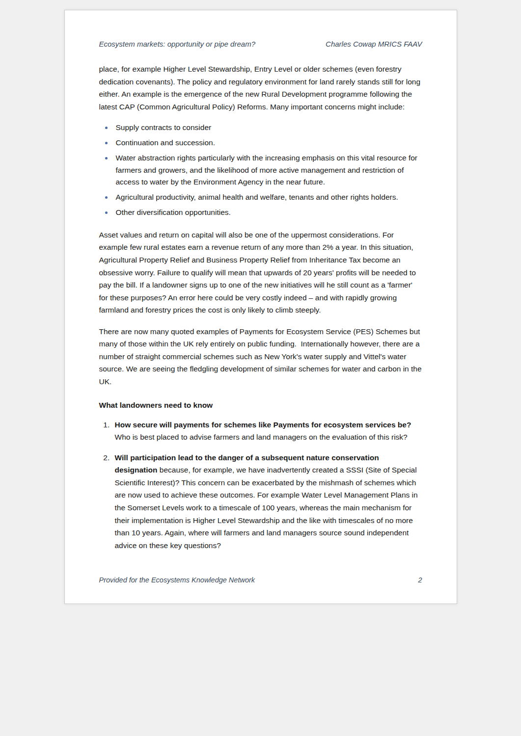Ecosystem markets: opportunity or pipe dream?
Charles Cowap MRICS FAAV
place, for example Higher Level Stewardship, Entry Level or older schemes (even forestry dedication covenants). The policy and regulatory environment for land rarely stands still for long either. An example is the emergence of the new Rural Development programme following the latest CAP (Common Agricultural Policy) Reforms. Many important concerns might include:
Supply contracts to consider
Continuation and succession.
Water abstraction rights particularly with the increasing emphasis on this vital resource for farmers and growers, and the likelihood of more active management and restriction of access to water by the Environment Agency in the near future.
Agricultural productivity, animal health and welfare, tenants and other rights holders.
Other diversification opportunities.
Asset values and return on capital will also be one of the uppermost considerations. For example few rural estates earn a revenue return of any more than 2% a year. In this situation, Agricultural Property Relief and Business Property Relief from Inheritance Tax become an obsessive worry. Failure to qualify will mean that upwards of 20 years' profits will be needed to pay the bill. If a landowner signs up to one of the new initiatives will he still count as a 'farmer' for these purposes? An error here could be very costly indeed – and with rapidly growing farmland and forestry prices the cost is only likely to climb steeply.
There are now many quoted examples of Payments for Ecosystem Service (PES) Schemes but many of those within the UK rely entirely on public funding. Internationally however, there are a number of straight commercial schemes such as New York's water supply and Vittel's water source. We are seeing the fledgling development of similar schemes for water and carbon in the UK.
What landowners need to know
How secure will payments for schemes like Payments for ecosystem services be? Who is best placed to advise farmers and land managers on the evaluation of this risk?
Will participation lead to the danger of a subsequent nature conservation designation because, for example, we have inadvertently created a SSSI (Site of Special Scientific Interest)? This concern can be exacerbated by the mishmash of schemes which are now used to achieve these outcomes. For example Water Level Management Plans in the Somerset Levels work to a timescale of 100 years, whereas the main mechanism for their implementation is Higher Level Stewardship and the like with timescales of no more than 10 years. Again, where will farmers and land managers source sound independent advice on these key questions?
Provided for the Ecosystems Knowledge Network
2